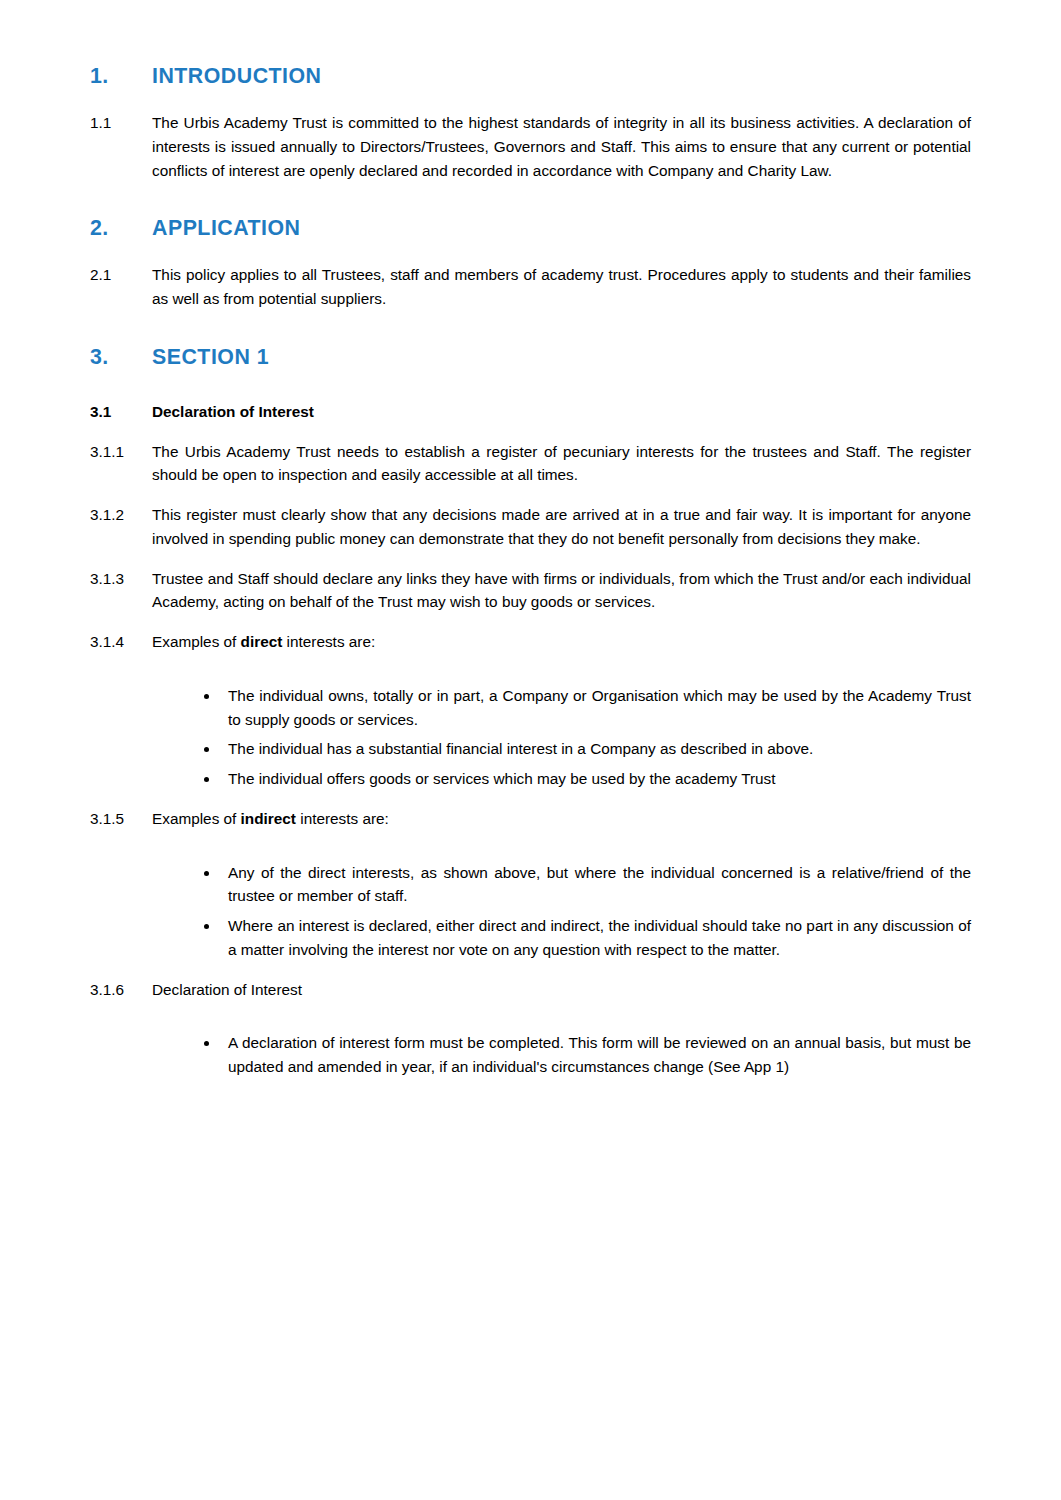1. INTRODUCTION
1.1
The Urbis Academy Trust is committed to the highest standards of integrity in all its business activities. A declaration of interests is issued annually to Directors/Trustees, Governors and Staff. This aims to ensure that any current or potential conflicts of interest are openly declared and recorded in accordance with Company and Charity Law.
2. APPLICATION
2.1
This policy applies to all Trustees, staff and members of academy trust. Procedures apply to students and their families as well as from potential suppliers.
3. SECTION 1
3.1 Declaration of Interest
3.1.1
The Urbis Academy Trust needs to establish a register of pecuniary interests for the trustees and Staff. The register should be open to inspection and easily accessible at all times.
3.1.2
This register must clearly show that any decisions made are arrived at in a true and fair way. It is important for anyone involved in spending public money can demonstrate that they do not benefit personally from decisions they make.
3.1.3
Trustee and Staff should declare any links they have with firms or individuals, from which the Trust and/or each individual Academy, acting on behalf of the Trust may wish to buy goods or services.
3.1.4
Examples of direct interests are:
The individual owns, totally or in part, a Company or Organisation which may be used by the Academy Trust to supply goods or services.
The individual has a substantial financial interest in a Company as described in above.
The individual offers goods or services which may be used by the academy Trust
3.1.5
Examples of indirect interests are:
Any of the direct interests, as shown above, but where the individual concerned is a relative/friend of the trustee or member of staff.
Where an interest is declared, either direct and indirect, the individual should take no part in any discussion of a matter involving the interest nor vote on any question with respect to the matter.
3.1.6
Declaration of Interest
A declaration of interest form must be completed. This form will be reviewed on an annual basis, but must be updated and amended in year, if an individual's circumstances change (See App 1)